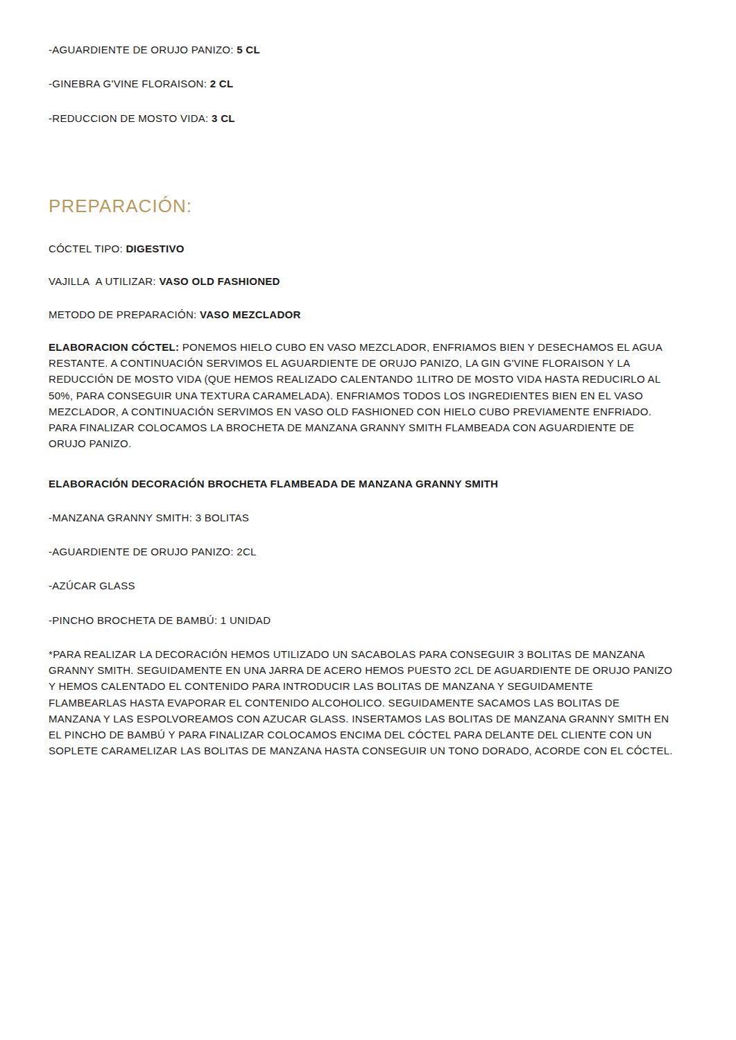-AGUARDIENTE DE ORUJO PANIZO: 5 CL
-GINEBRA G'VINE FLORAISON: 2 CL
-REDUCCION DE MOSTO VIDA: 3 CL
PREPARACIÓN:
CÓCTEL TIPO: DIGESTIVO
VAJILLA A UTILIZAR: VASO OLD FASHIONED
METODO DE PREPARACIÓN: VASO MEZCLADOR
ELABORACION CÓCTEL: PONEMOS HIELO CUBO EN VASO MEZCLADOR, ENFRIAMOS BIEN Y DESECHAMOS EL AGUA RESTANTE. A CONTINUACIÓN SERVIMOS EL AGUARDIENTE DE ORUJO PANIZO, LA GIN G'VINE FLORAISON Y LA REDUCCIÓN DE MOSTO VIDA (QUE HEMOS REALIZADO CALENTANDO 1LITRO DE MOSTO VIDA HASTA REDUCIRLO AL 50%, PARA CONSEGUIR UNA TEXTURA CARAMELADA). ENFRIAMOS TODOS LOS INGREDIENTES BIEN EN EL VASO MEZCLADOR, A CONTINUACIÓN SERVIMOS EN VASO OLD FASHIONED CON HIELO CUBO PREVIAMENTE ENFRIADO. PARA FINALIZAR COLOCAMOS LA BROCHETA DE MANZANA GRANNY SMITH FLAMBEADA CON AGUARDIENTE DE ORUJO PANIZO.
ELABORACIÓN DECORACIÓN BROCHETA FLAMBEADA DE MANZANA GRANNY SMITH
-MANZANA GRANNY SMITH: 3 BOLITAS
-AGUARDIENTE DE ORUJO PANIZO: 2CL
-AZÚCAR GLASS
-PINCHO BROCHETA DE BAMBÚ: 1 UNIDAD
*PARA REALIZAR LA DECORACIÓN HEMOS UTILIZADO UN SACABOLAS PARA CONSEGUIR 3 BOLITAS DE MANZANA GRANNY SMITH. SEGUIDAMENTE EN UNA JARRA DE ACERO HEMOS PUESTO 2CL DE AGUARDIENTE DE ORUJO PANIZO Y HEMOS CALENTADO EL CONTENIDO PARA INTRODUCIR LAS BOLITAS DE MANZANA Y SEGUIDAMENTE FLAMBEARLAS HASTA EVAPORAR EL CONTENIDO ALCOHOLICO. SEGUIDAMENTE SACAMOS LAS BOLITAS DE MANZANA Y LAS ESPOLVOREAMOS CON AZUCAR GLASS. INSERTAMOS LAS BOLITAS DE MANZANA GRANNY SMITH EN EL PINCHO DE BAMBÚ Y PARA FINALIZAR COLOCAMOS ENCIMA DEL CÓCTEL PARA DELANTE DEL CLIENTE CON UN SOPLETE CARAMELIZAR LAS BOLITAS DE MANZANA HASTA CONSEGUIR UN TONO DORADO, ACORDE CON EL CÓCTEL.